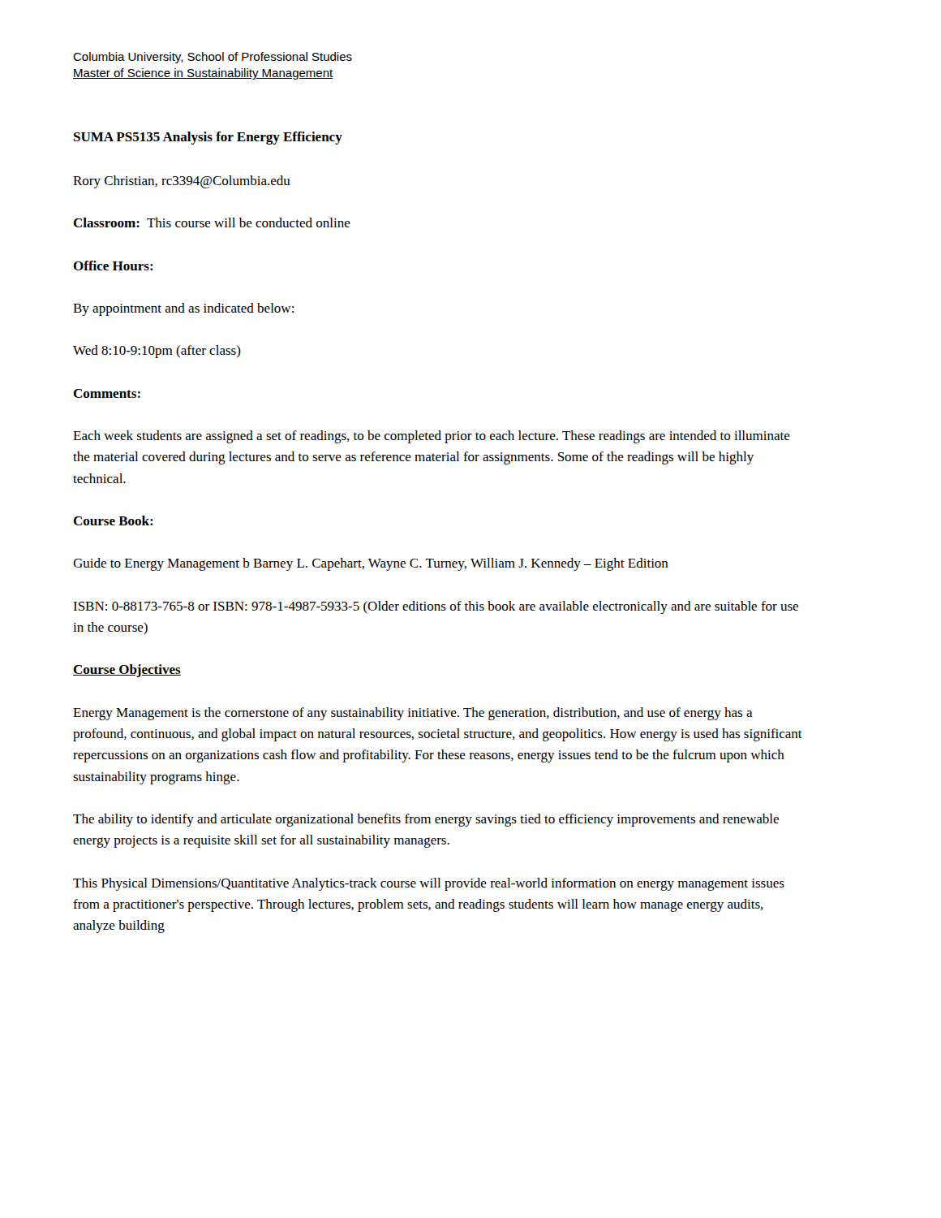Columbia University, School of Professional Studies
Master of Science in Sustainability Management
SUMA PS5135 Analysis for Energy Efficiency
Rory Christian, rc3394@Columbia.edu
Classroom: This course will be conducted online
Office Hours:
By appointment and as indicated below:
Wed 8:10-9:10pm (after class)
Comments:
Each week students are assigned a set of readings, to be completed prior to each lecture. These readings are intended to illuminate the material covered during lectures and to serve as reference material for assignments. Some of the readings will be highly technical.
Course Book:
Guide to Energy Management b Barney L. Capehart, Wayne C. Turney, William J. Kennedy – Eight Edition
ISBN: 0-88173-765-8 or ISBN: 978-1-4987-5933-5 (Older editions of this book are available electronically and are suitable for use in the course)
Course Objectives
Energy Management is the cornerstone of any sustainability initiative. The generation, distribution, and use of energy has a profound, continuous, and global impact on natural resources, societal structure, and geopolitics. How energy is used has significant repercussions on an organizations cash flow and profitability. For these reasons, energy issues tend to be the fulcrum upon which sustainability programs hinge.
The ability to identify and articulate organizational benefits from energy savings tied to efficiency improvements and renewable energy projects is a requisite skill set for all sustainability managers.
This Physical Dimensions/Quantitative Analytics-track course will provide real-world information on energy management issues from a practitioner's perspective. Through lectures, problem sets, and readings students will learn how manage energy audits, analyze building